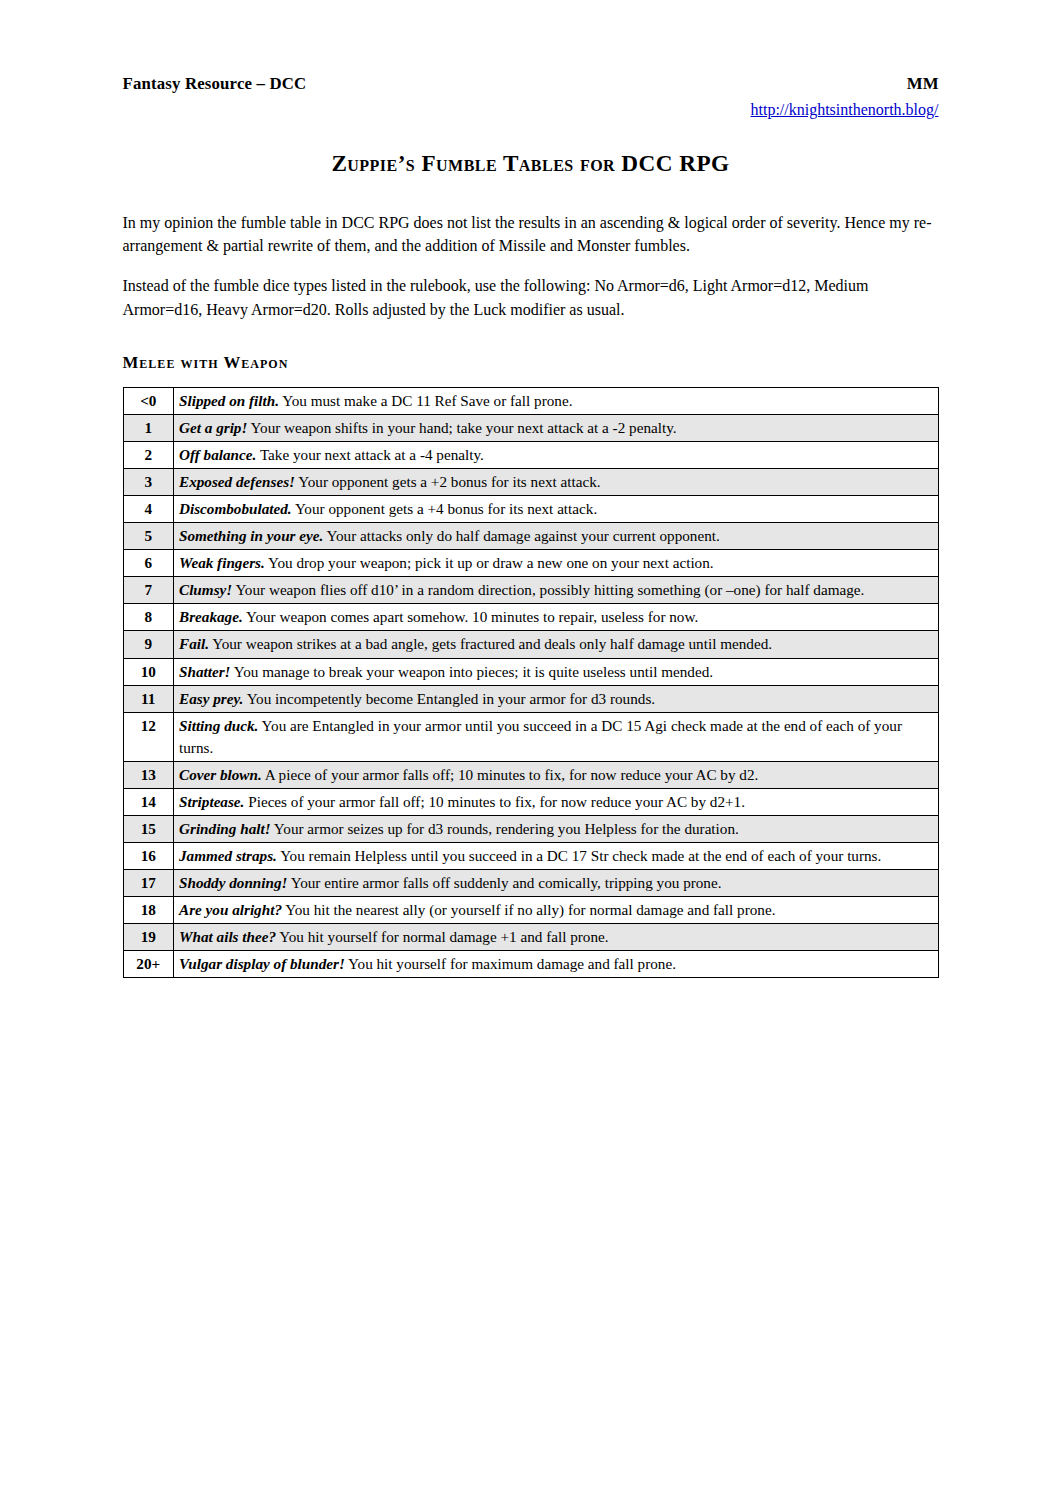Fantasy Resource – DCC MM
http://knightsinthenorth.blog/
Zuppie’s Fumble Tables for DCC RPG
In my opinion the fumble table in DCC RPG does not list the results in an ascending & logical order of severity. Hence my re-arrangement & partial rewrite of them, and the addition of Missile and Monster fumbles.
Instead of the fumble dice types listed in the rulebook, use the following: No Armor=d6, Light Armor=d12, Medium Armor=d16, Heavy Armor=d20. Rolls adjusted by the Luck modifier as usual.
Melee with Weapon
| <0 | Slipped on filth. You must make a DC 11 Ref Save or fall prone. |
| 1 | Get a grip! Your weapon shifts in your hand; take your next attack at a -2 penalty. |
| 2 | Off balance. Take your next attack at a -4 penalty. |
| 3 | Exposed defenses! Your opponent gets a +2 bonus for its next attack. |
| 4 | Discombobulated. Your opponent gets a +4 bonus for its next attack. |
| 5 | Something in your eye. Your attacks only do half damage against your current opponent. |
| 6 | Weak fingers. You drop your weapon; pick it up or draw a new one on your next action. |
| 7 | Clumsy! Your weapon flies off d10’ in a random direction, possibly hitting something (or –one) for half damage. |
| 8 | Breakage. Your weapon comes apart somehow. 10 minutes to repair, useless for now. |
| 9 | Fail. Your weapon strikes at a bad angle, gets fractured and deals only half damage until mended. |
| 10 | Shatter! You manage to break your weapon into pieces; it is quite useless until mended. |
| 11 | Easy prey. You incompetently become Entangled in your armor for d3 rounds. |
| 12 | Sitting duck. You are Entangled in your armor until you succeed in a DC 15 Agi check made at the end of each of your turns. |
| 13 | Cover blown. A piece of your armor falls off; 10 minutes to fix, for now reduce your AC by d2. |
| 14 | Striptease. Pieces of your armor fall off; 10 minutes to fix, for now reduce your AC by d2+1. |
| 15 | Grinding halt! Your armor seizes up for d3 rounds, rendering you Helpless for the duration. |
| 16 | Jammed straps. You remain Helpless until you succeed in a DC 17 Str check made at the end of each of your turns. |
| 17 | Shoddy donning! Your entire armor falls off suddenly and comically, tripping you prone. |
| 18 | Are you alright? You hit the nearest ally (or yourself if no ally) for normal damage and fall prone. |
| 19 | What ails thee? You hit yourself for normal damage +1 and fall prone. |
| 20+ | Vulgar display of blunder! You hit yourself for maximum damage and fall prone. |